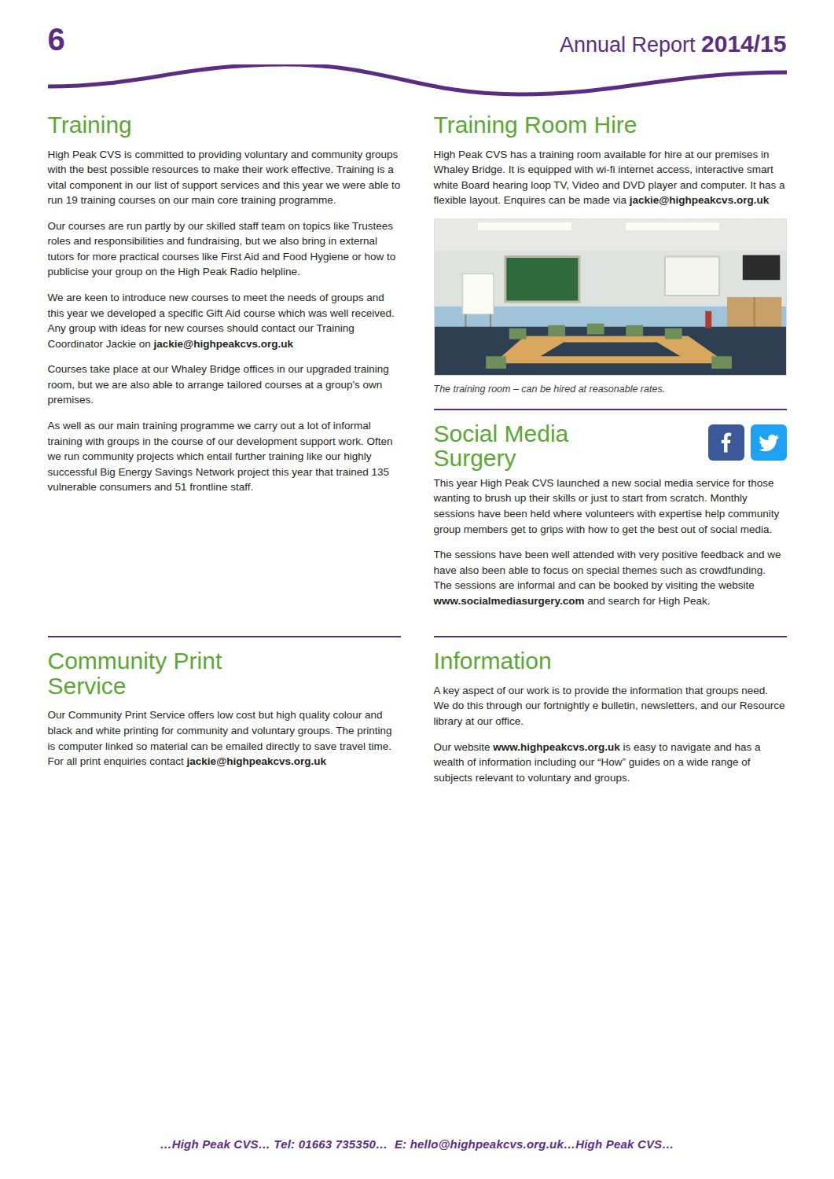6
Annual Report 2014/15
Training
High Peak CVS is committed to providing voluntary and community groups with the best possible resources to make their work effective. Training is a vital component in our list of support services and this year we were able to run 19 training courses on our main core training programme.
Our courses are run partly by our skilled staff team on topics like Trustees roles and responsibilities and fundraising, but we also bring in external tutors for more practical courses like First Aid and Food Hygiene or how to publicise your group on the High Peak Radio helpline.
We are keen to introduce new courses to meet the needs of groups and this year we developed a specific Gift Aid course which was well received. Any group with ideas for new courses should contact our Training Coordinator Jackie on jackie@highpeakcvs.org.uk
Courses take place at our Whaley Bridge offices in our upgraded training room, but we are also able to arrange tailored courses at a group's own premises.
As well as our main training programme we carry out a lot of informal training with groups in the course of our development support work. Often we run community projects which entail further training like our highly successful Big Energy Savings Network project this year that trained 135 vulnerable consumers and 51 frontline staff.
Training Room Hire
High Peak CVS has a training room available for hire at our premises in Whaley Bridge. It is equipped with wi-fi internet access, interactive smart white Board hearing loop TV, Video and DVD player and computer. It has a flexible layout. Enquires can be made via jackie@highpeakcvs.org.uk
The training room – can be hired at reasonable rates.
Social Media
Surgery
This year High Peak CVS launched a new social media service for those wanting to brush up their skills or just to start from scratch. Monthly sessions have been held where volunteers with expertise help community group members get to grips with how to get the best out of social media.
The sessions have been well attended with very positive feedback and we have also been able to focus on special themes such as crowdfunding. The sessions are informal and can be booked by visiting the website www.socialmediasurgery.com and search for High Peak.
Community Print
Service
Our Community Print Service offers low cost but high quality colour and black and white printing for community and voluntary groups. The printing is computer linked so material can be emailed directly to save travel time.
For all print enquiries contact jackie@highpeakcvs.org.uk
Information
A key aspect of our work is to provide the information that groups need. We do this through our fortnightly e bulletin, newsletters, and our Resource library at our office.
Our website www.highpeakcvs.org.uk is easy to navigate and has a wealth of information including our “How” guides on a wide range of subjects relevant to voluntary and groups.
…High Peak CVS… Tel: 01663 735350… E: hello@highpeakcvs.org.uk…High Peak CVS…